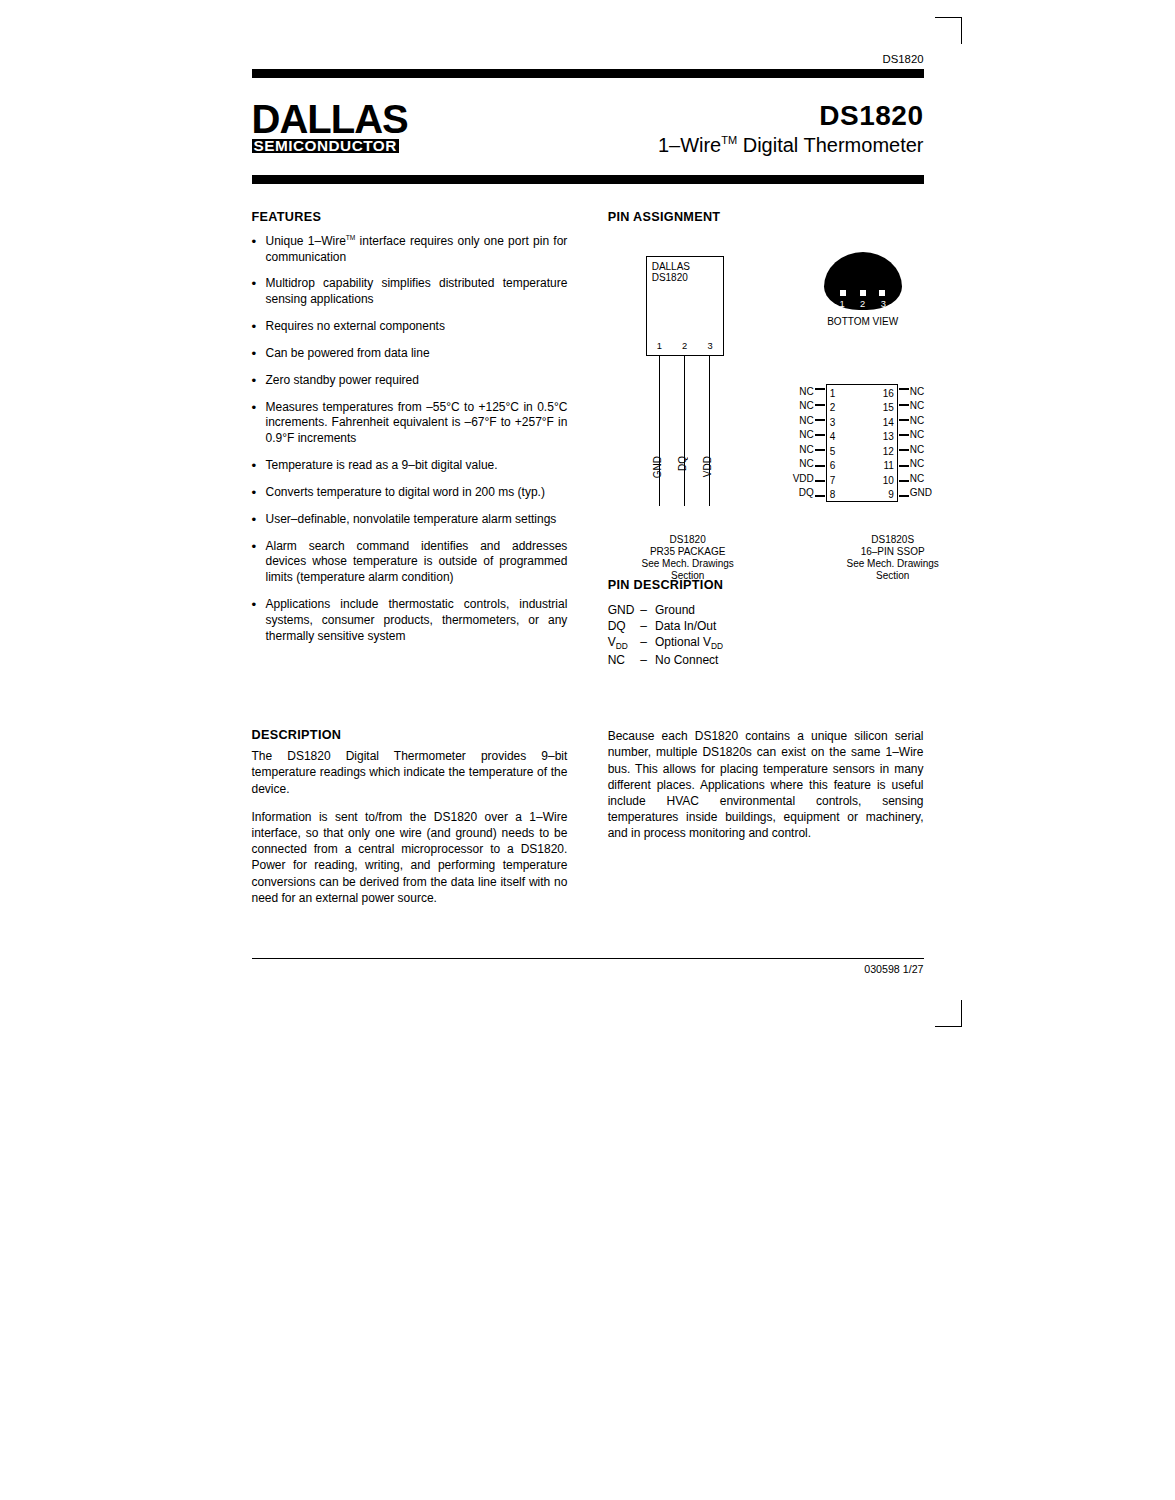DS1820
DALLAS
SEMICONDUCTOR
DS1820
1–WireTM Digital Thermometer
FEATURES
Unique 1–WireTM interface requires only one port pin for communication
Multidrop capability simplifies distributed temperature sensing applications
Requires no external components
Can be powered from data line
Zero standby power required
Measures temperatures from –55°C to +125°C in 0.5°C increments. Fahrenheit equivalent is –67°F to +257°F in 0.9°F increments
Temperature is read as a 9–bit digital value.
Converts temperature to digital word in 200 ms (typ.)
User–definable, nonvolatile temperature alarm settings
Alarm search command identifies and addresses devices whose temperature is outside of programmed limits (temperature alarm condition)
Applications include thermostatic controls, industrial systems, consumer products, thermometers, or any thermally sensitive system
PIN ASSIGNMENT
DALLAS
DS1820
123
GND
DQ
VDD
123
BOTTOM VIEW
NC
NC
NC
NC
NC
NC
VDD
DQ
1
2
3
4
5
6
7
8
16
15
14
13
12
11
10
9
NC
NC
NC
NC
NC
NC
NC
GND
DS1820
PR35 PACKAGE
See Mech. Drawings
Section
DS1820S
16–PIN SSOP
See Mech. Drawings
Section
PIN DESCRIPTION
| GND | – | Ground |
| DQ | – | Data In/Out |
| V DD | – | Optional V DD |
| NC | – | No Connect |
DESCRIPTION
The DS1820 Digital Thermometer provides 9–bit temperature readings which indicate the temperature of the device.
Information is sent to/from the DS1820 over a 1–Wire interface, so that only one wire (and ground) needs to be connected from a central microprocessor to a DS1820. Power for reading, writing, and performing temperature conversions can be derived from the data line itself with no need for an external power source.
Because each DS1820 contains a unique silicon serial number, multiple DS1820s can exist on the same 1–Wire bus. This allows for placing temperature sensors in many different places. Applications where this feature is useful include HVAC environmental controls, sensing temperatures inside buildings, equipment or machinery, and in process monitoring and control.
030598 1/27